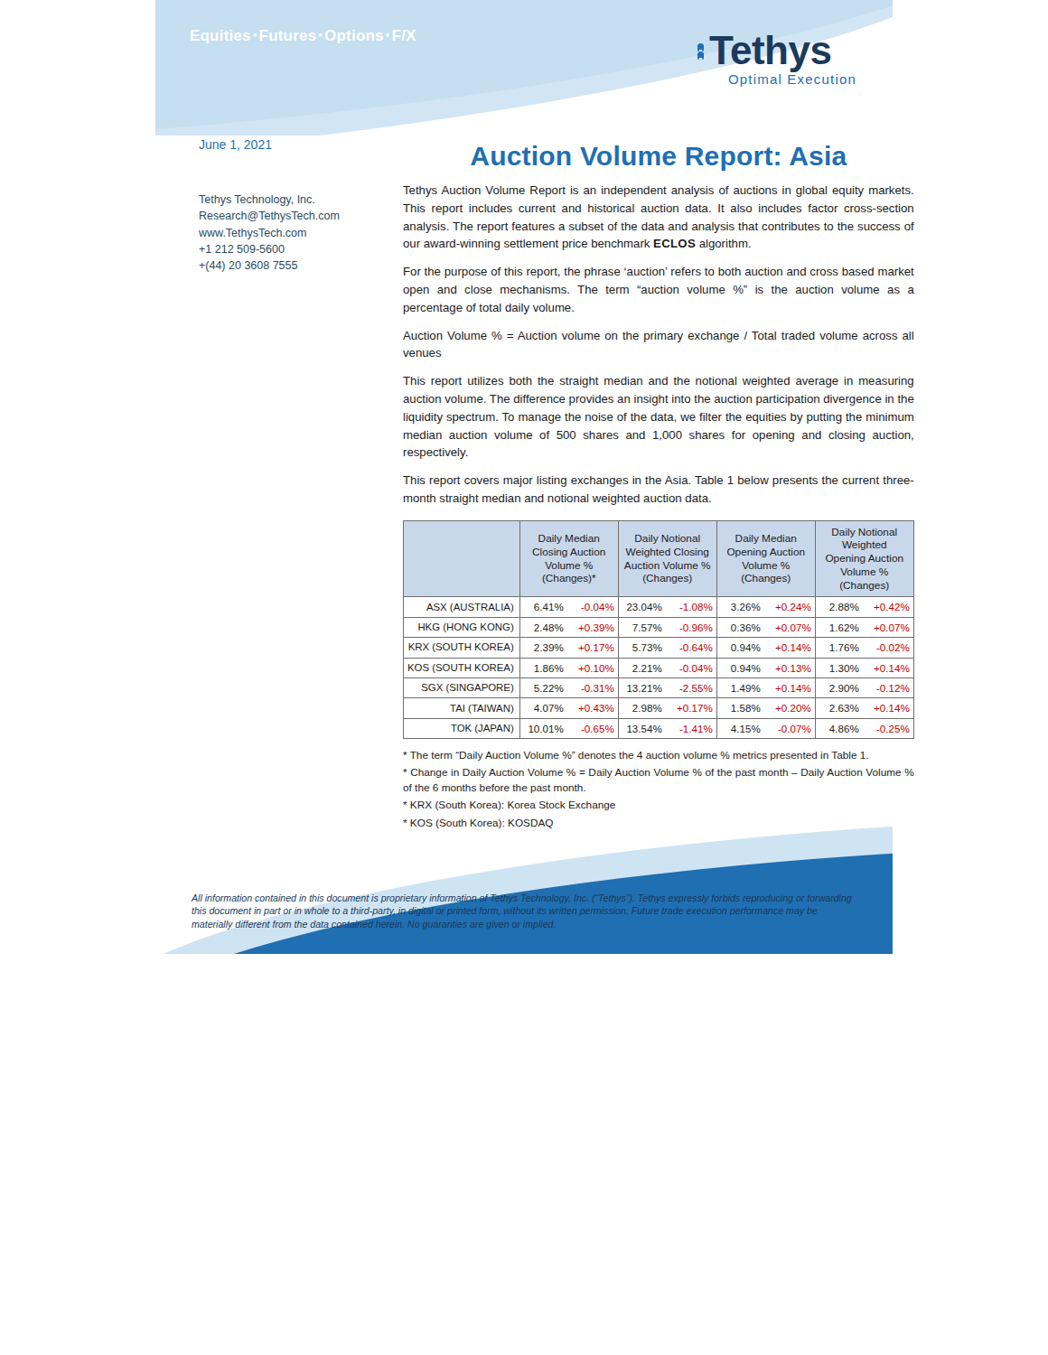Equities▪Futures▪Options▪F/X
Tethys
Optimal Execution
June 1, 2021
Tethys Technology, Inc.
Research@TethysTech.com
www.TethysTech.com
+1 212 509-5600
+(44) 20 3608 7555
Auction Volume Report: Asia
Tethys Auction Volume Report is an independent analysis of auctions in global equity markets. This report includes current and historical auction data. It also includes factor cross-section analysis. The report features a subset of the data and analysis that contributes to the success of our award-winning settlement price benchmark ECLOS algorithm.
For the purpose of this report, the phrase ‘auction’ refers to both auction and cross based market open and close mechanisms. The term “auction volume %” is the auction volume as a percentage of total daily volume.
Auction Volume % = Auction volume on the primary exchange / Total traded volume across all venues
This report utilizes both the straight median and the notional weighted average in measuring auction volume. The difference provides an insight into the auction participation divergence in the liquidity spectrum. To manage the noise of the data, we filter the equities by putting the minimum median auction volume of 500 shares and 1,000 shares for opening and closing auction, respectively.
This report covers major listing exchanges in the Asia. Table 1 below presents the current three-month straight median and notional weighted auction data.
| | Daily Median Closing Auction Volume % (Changes)* | Daily Notional Weighted Closing Auction Volume % (Changes) | Daily Median Opening Auction Volume % (Changes) | Daily Notional Weighted Opening Auction Volume % (Changes) |
| --- | --- | --- | --- | --- |
| ASX (AUSTRALIA) | 6.41% -0.04% | 23.04% -1.08% | 3.26% +0.24% | 2.88% +0.42% |
| HKG (HONG KONG) | 2.48% +0.39% | 7.57% -0.96% | 0.36% +0.07% | 1.62% +0.07% |
| KRX (SOUTH KOREA) | 2.39% +0.17% | 5.73% -0.64% | 0.94% +0.14% | 1.76% -0.02% |
| KOS (SOUTH KOREA) | 1.86% +0.10% | 2.21% -0.04% | 0.94% +0.13% | 1.30% +0.14% |
| SGX (SINGAPORE) | 5.22% -0.31% | 13.21% -2.55% | 1.49% +0.14% | 2.90% -0.12% |
| TAI (TAIWAN) | 4.07% +0.43% | 2.98% +0.17% | 1.58% +0.20% | 2.63% +0.14% |
| TOK (JAPAN) | 10.01% -0.65% | 13.54% -1.41% | 4.15% -0.07% | 4.86% -0.25% |
* The term “Daily Auction Volume %” denotes the 4 auction volume % metrics presented in Table 1.
* Change in Daily Auction Volume % = Daily Auction Volume % of the past month – Daily Auction Volume % of the 6 months before the past month.
* KRX (South Korea): Korea Stock Exchange
* KOS (South Korea): KOSDAQ
All information contained in this document is proprietary information of Tethys Technology, Inc. (“Tethys”). Tethys expressly forbids reproducing or forwarding this document in part or in whole to a third-party, in digital or printed form, without its written permission. Future trade execution performance may be materially different from the data contained herein. No guaranties are given or implied.